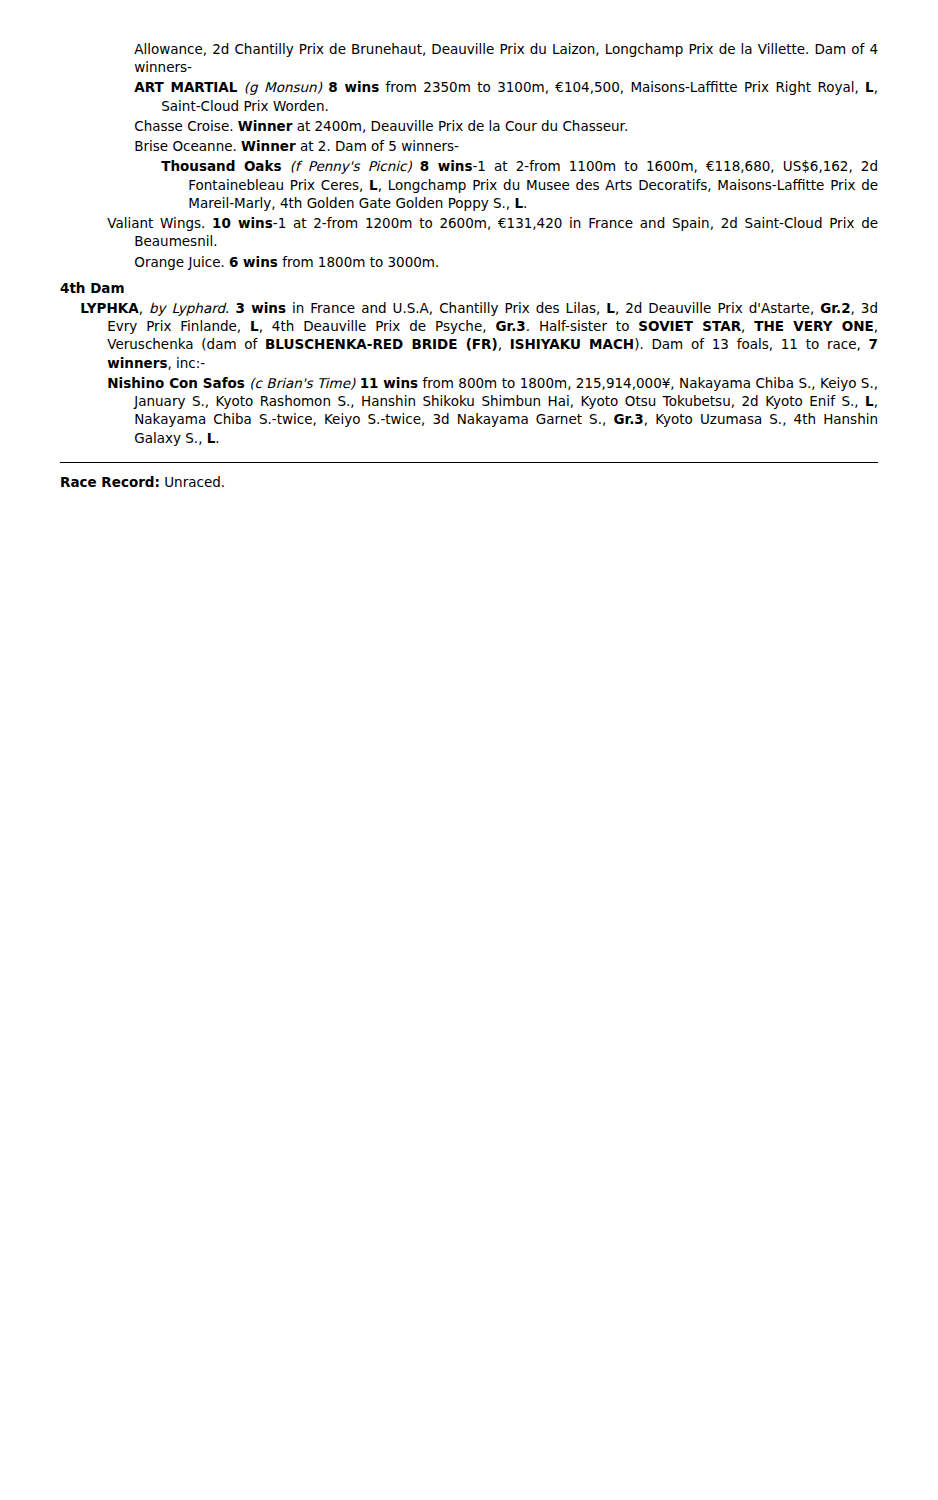Allowance, 2d Chantilly Prix de Brunehaut, Deauville Prix du Laizon, Longchamp Prix de la Villette. Dam of 4 winners-
ART MARTIAL (g Monsun) 8 wins from 2350m to 3100m, €104,500, Maisons-Laffitte Prix Right Royal, L, Saint-Cloud Prix Worden.
Chasse Croise. Winner at 2400m, Deauville Prix de la Cour du Chasseur.
Brise Oceanne. Winner at 2. Dam of 5 winners-
Thousand Oaks (f Penny's Picnic) 8 wins-1 at 2-from 1100m to 1600m, €118,680, US$6,162, 2d Fontainebleau Prix Ceres, L, Longchamp Prix du Musee des Arts Decoratifs, Maisons-Laffitte Prix de Mareil-Marly, 4th Golden Gate Golden Poppy S., L.
Valiant Wings. 10 wins-1 at 2-from 1200m to 2600m, €131,420 in France and Spain, 2d Saint-Cloud Prix de Beaumesnil.
Orange Juice. 6 wins from 1800m to 3000m.
4th Dam
LYPHKA, by Lyphard. 3 wins in France and U.S.A, Chantilly Prix des Lilas, L, 2d Deauville Prix d'Astarte, Gr.2, 3d Evry Prix Finlande, L, 4th Deauville Prix de Psyche, Gr.3. Half-sister to SOVIET STAR, THE VERY ONE, Veruschenka (dam of BLUSCHENKA-RED BRIDE (FR), ISHIYAKU MACH). Dam of 13 foals, 11 to race, 7 winners, inc:-
Nishino Con Safos (c Brian's Time) 11 wins from 800m to 1800m, 215,914,000¥, Nakayama Chiba S., Keiyo S., January S., Kyoto Rashomon S., Hanshin Shikoku Shimbun Hai, Kyoto Otsu Tokubetsu, 2d Kyoto Enif S., L, Nakayama Chiba S.-twice, Keiyo S.-twice, 3d Nakayama Garnet S., Gr.3, Kyoto Uzumasa S., 4th Hanshin Galaxy S., L.
Race Record: Unraced.